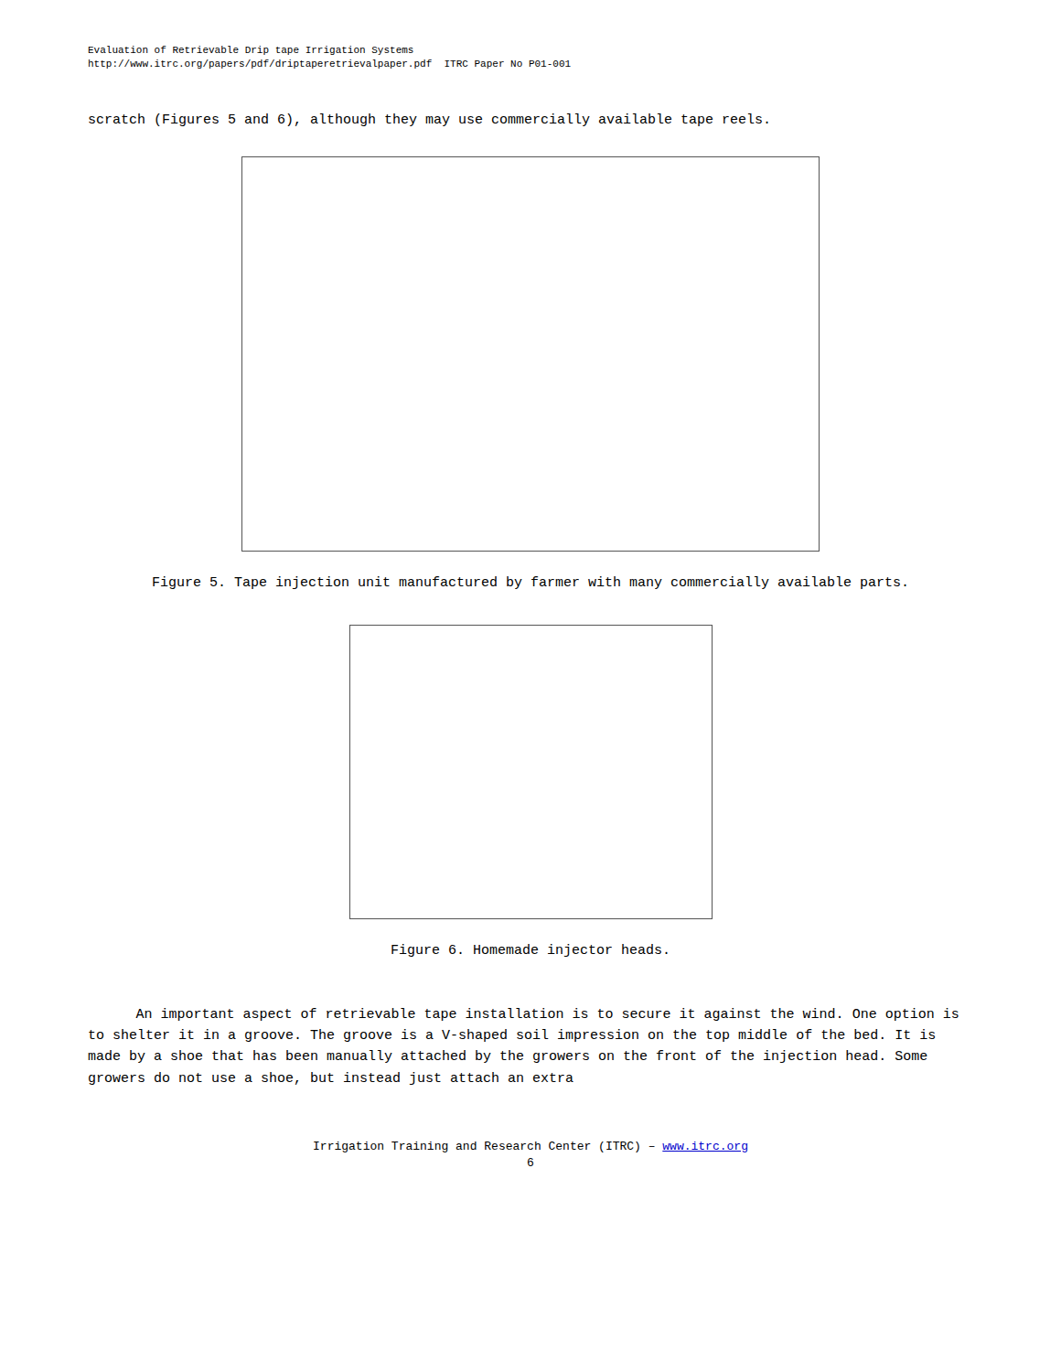Evaluation of Retrievable Drip tape Irrigation Systems
http://www.itrc.org/papers/pdf/driptaperetrievalpaper.pdf ITRC Paper No P01-001
scratch (Figures 5 and 6), although they may use commercially available tape reels.
Figure 5. Tape injection unit manufactured by farmer with many commercially available parts.
Figure 6. Homemade injector heads.
An important aspect of retrievable tape installation is to secure it against the wind. One option is to shelter it in a groove. The groove is a V-shaped soil impression on the top middle of the bed. It is made by a shoe that has been manually attached by the growers on the front of the injection head. Some growers do not use a shoe, but instead just attach an extra
Irrigation Training and Research Center (ITRC) – www.itrc.org
6